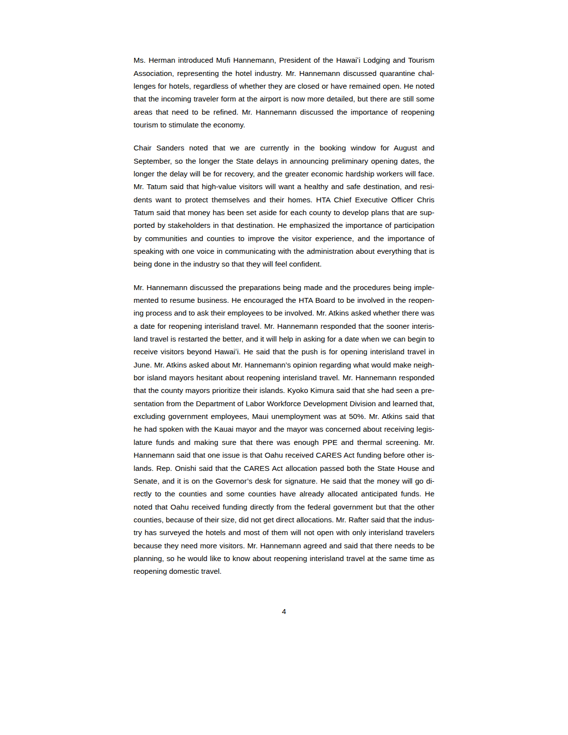Ms. Herman introduced Mufi Hannemann, President of the Hawaiʻi Lodging and Tourism Association, representing the hotel industry. Mr. Hannemann discussed quarantine challenges for hotels, regardless of whether they are closed or have remained open. He noted that the incoming traveler form at the airport is now more detailed, but there are still some areas that need to be refined. Mr. Hannemann discussed the importance of reopening tourism to stimulate the economy.
Chair Sanders noted that we are currently in the booking window for August and September, so the longer the State delays in announcing preliminary opening dates, the longer the delay will be for recovery, and the greater economic hardship workers will face. Mr. Tatum said that high-value visitors will want a healthy and safe destination, and residents want to protect themselves and their homes. HTA Chief Executive Officer Chris Tatum said that money has been set aside for each county to develop plans that are supported by stakeholders in that destination. He emphasized the importance of participation by communities and counties to improve the visitor experience, and the importance of speaking with one voice in communicating with the administration about everything that is being done in the industry so that they will feel confident.
Mr. Hannemann discussed the preparations being made and the procedures being implemented to resume business. He encouraged the HTA Board to be involved in the reopening process and to ask their employees to be involved. Mr. Atkins asked whether there was a date for reopening interisland travel. Mr. Hannemann responded that the sooner interisland travel is restarted the better, and it will help in asking for a date when we can begin to receive visitors beyond Hawaiʻi. He said that the push is for opening interisland travel in June. Mr. Atkins asked about Mr. Hannemann’s opinion regarding what would make neighbor island mayors hesitant about reopening interisland travel. Mr. Hannemann responded that the county mayors prioritize their islands. Kyoko Kimura said that she had seen a presentation from the Department of Labor Workforce Development Division and learned that, excluding government employees, Maui unemployment was at 50%. Mr. Atkins said that he had spoken with the Kauai mayor and the mayor was concerned about receiving legislature funds and making sure that there was enough PPE and thermal screening. Mr. Hannemann said that one issue is that Oahu received CARES Act funding before other islands. Rep. Onishi said that the CARES Act allocation passed both the State House and Senate, and it is on the Governor’s desk for signature. He said that the money will go directly to the counties and some counties have already allocated anticipated funds. He noted that Oahu received funding directly from the federal government but that the other counties, because of their size, did not get direct allocations. Mr. Rafter said that the industry has surveyed the hotels and most of them will not open with only interisland travelers because they need more visitors. Mr. Hannemann agreed and said that there needs to be planning, so he would like to know about reopening interisland travel at the same time as reopening domestic travel.
4